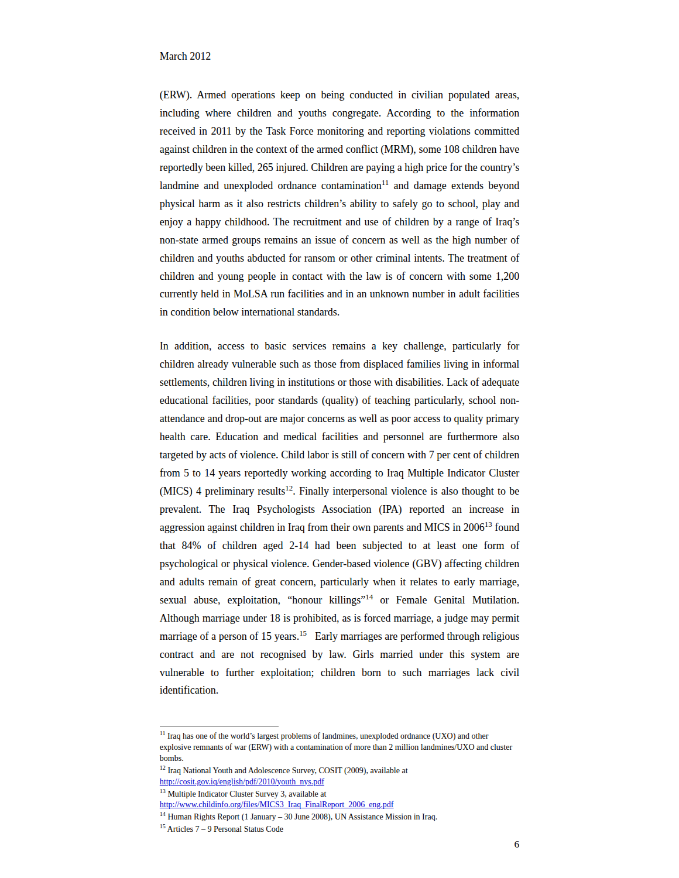March 2012
(ERW). Armed operations keep on being conducted in civilian populated areas, including where children and youths congregate. According to the information received in 2011 by the Task Force monitoring and reporting violations committed against children in the context of the armed conflict (MRM), some 108 children have reportedly been killed, 265 injured. Children are paying a high price for the country’s landmine and unexploded ordnance contamination11 and damage extends beyond physical harm as it also restricts children’s ability to safely go to school, play and enjoy a happy childhood. The recruitment and use of children by a range of Iraq’s non-state armed groups remains an issue of concern as well as the high number of children and youths abducted for ransom or other criminal intents. The treatment of children and young people in contact with the law is of concern with some 1,200 currently held in MoLSA run facilities and in an unknown number in adult facilities in condition below international standards.
In addition, access to basic services remains a key challenge, particularly for children already vulnerable such as those from displaced families living in informal settlements, children living in institutions or those with disabilities. Lack of adequate educational facilities, poor standards (quality) of teaching particularly, school non-attendance and drop-out are major concerns as well as poor access to quality primary health care. Education and medical facilities and personnel are furthermore also targeted by acts of violence. Child labor is still of concern with 7 per cent of children from 5 to 14 years reportedly working according to Iraq Multiple Indicator Cluster (MICS) 4 preliminary results12. Finally interpersonal violence is also thought to be prevalent. The Iraq Psychologists Association (IPA) reported an increase in aggression against children in Iraq from their own parents and MICS in 200613 found that 84% of children aged 2-14 had been subjected to at least one form of psychological or physical violence. Gender-based violence (GBV) affecting children and adults remain of great concern, particularly when it relates to early marriage, sexual abuse, exploitation, “honour killings”14 or Female Genital Mutilation. Although marriage under 18 is prohibited, as is forced marriage, a judge may permit marriage of a person of 15 years.15 Early marriages are performed through religious contract and are not recognised by law. Girls married under this system are vulnerable to further exploitation; children born to such marriages lack civil identification.
11 Iraq has one of the world’s largest problems of landmines, unexploded ordnance (UXO) and other explosive remnants of war (ERW) with a contamination of more than 2 million landmines/UXO and cluster bombs.
12 Iraq National Youth and Adolescence Survey, COSIT (2009), available at
http://cosit.gov.iq/english/pdf/2010/youth_nys.pdf
13 Multiple Indicator Cluster Survey 3, available at
http://www.childinfo.org/files/MICS3_Iraq_FinalReport_2006_eng.pdf
14 Human Rights Report (1 January – 30 June 2008), UN Assistance Mission in Iraq.
15 Articles 7 – 9 Personal Status Code
6